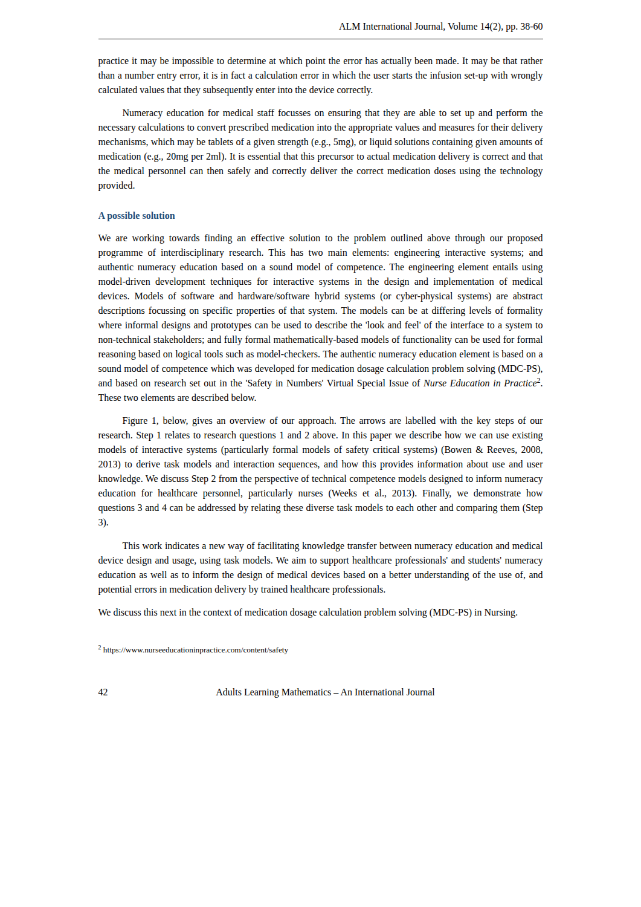ALM International Journal, Volume 14(2), pp. 38-60
practice it may be impossible to determine at which point the error has actually been made. It may be that rather than a number entry error, it is in fact a calculation error in which the user starts the infusion set-up with wrongly calculated values that they subsequently enter into the device correctly.
Numeracy education for medical staff focusses on ensuring that they are able to set up and perform the necessary calculations to convert prescribed medication into the appropriate values and measures for their delivery mechanisms, which may be tablets of a given strength (e.g., 5mg), or liquid solutions containing given amounts of medication (e.g., 20mg per 2ml). It is essential that this precursor to actual medication delivery is correct and that the medical personnel can then safely and correctly deliver the correct medication doses using the technology provided.
A possible solution
We are working towards finding an effective solution to the problem outlined above through our proposed programme of interdisciplinary research. This has two main elements: engineering interactive systems; and authentic numeracy education based on a sound model of competence. The engineering element entails using model-driven development techniques for interactive systems in the design and implementation of medical devices. Models of software and hardware/software hybrid systems (or cyber-physical systems) are abstract descriptions focussing on specific properties of that system. The models can be at differing levels of formality where informal designs and prototypes can be used to describe the 'look and feel' of the interface to a system to non-technical stakeholders; and fully formal mathematically-based models of functionality can be used for formal reasoning based on logical tools such as model-checkers. The authentic numeracy education element is based on a sound model of competence which was developed for medication dosage calculation problem solving (MDC-PS), and based on research set out in the 'Safety in Numbers' Virtual Special Issue of Nurse Education in Practice2. These two elements are described below.
Figure 1, below, gives an overview of our approach. The arrows are labelled with the key steps of our research. Step 1 relates to research questions 1 and 2 above. In this paper we describe how we can use existing models of interactive systems (particularly formal models of safety critical systems) (Bowen & Reeves, 2008, 2013) to derive task models and interaction sequences, and how this provides information about use and user knowledge. We discuss Step 2 from the perspective of technical competence models designed to inform numeracy education for healthcare personnel, particularly nurses (Weeks et al., 2013). Finally, we demonstrate how questions 3 and 4 can be addressed by relating these diverse task models to each other and comparing them (Step 3).
This work indicates a new way of facilitating knowledge transfer between numeracy education and medical device design and usage, using task models. We aim to support healthcare professionals' and students' numeracy education as well as to inform the design of medical devices based on a better understanding of the use of, and potential errors in medication delivery by trained healthcare professionals.
We discuss this next in the context of medication dosage calculation problem solving (MDC-PS) in Nursing.
2 https://www.nurseeducationinpractice.com/content/safety
42 Adults Learning Mathematics – An International Journal